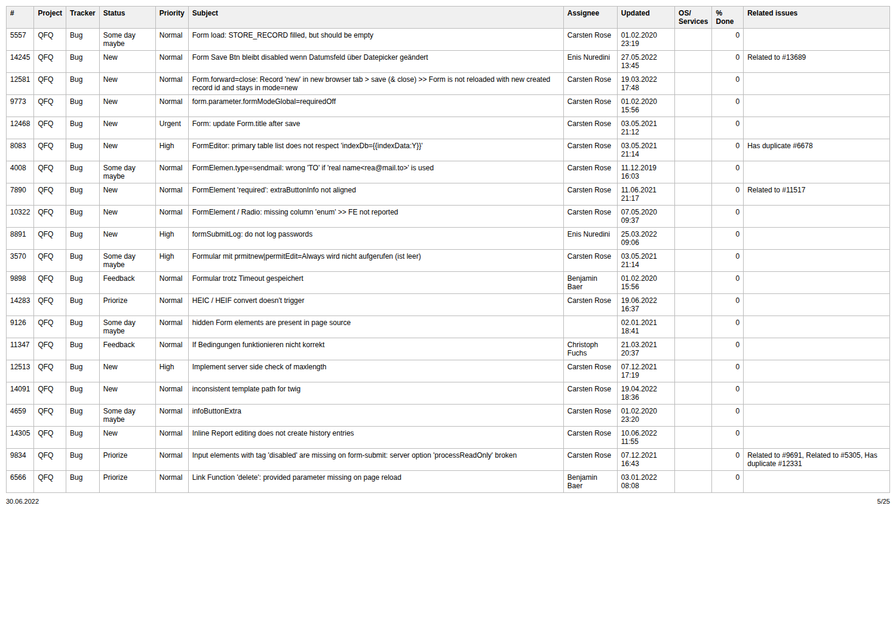| # | Project | Tracker | Status | Priority | Subject | Assignee | Updated | OS/ Services | % Done | Related issues |
| --- | --- | --- | --- | --- | --- | --- | --- | --- | --- | --- |
| 5557 | QFQ | Bug | Some day maybe | Normal | Form load: STORE_RECORD filled, but should be empty | Carsten Rose | 01.02.2020 23:19 | | 0 | |
| 14245 | QFQ | Bug | New | Normal | Form Save Btn bleibt disabled wenn Datumsfeld über Datepicker geändert | Enis Nuredini | 27.05.2022 13:45 | | 0 | Related to #13689 |
| 12581 | QFQ | Bug | New | Normal | Form.forward=close: Record 'new' in new browser tab > save (& close) >> Form is not reloaded with new created record id and stays in mode=new | Carsten Rose | 19.03.2022 17:48 | | 0 | |
| 9773 | QFQ | Bug | New | Normal | form.parameter.formModeGlobal=requiredOff | Carsten Rose | 01.02.2020 15:56 | | 0 | |
| 12468 | QFQ | Bug | New | Urgent | Form: update Form.title after save | Carsten Rose | 03.05.2021 21:12 | | 0 | |
| 8083 | QFQ | Bug | New | High | FormEditor: primary table list does not respect 'indexDb={{indexData:Y}}' | Carsten Rose | 03.05.2021 21:14 | | 0 | Has duplicate #6678 |
| 4008 | QFQ | Bug | Some day maybe | Normal | FormElemen.type=sendmail: wrong 'TO' if 'real name<rea@mail.to>' is used | Carsten Rose | 11.12.2019 16:03 | | 0 | |
| 7890 | QFQ | Bug | New | Normal | FormElement 'required': extraButtonInfo not aligned | Carsten Rose | 11.06.2021 21:17 | | 0 | Related to #11517 |
| 10322 | QFQ | Bug | New | Normal | FormElement / Radio: missing column 'enum' >> FE not reported | Carsten Rose | 07.05.2020 09:37 | | 0 | |
| 8891 | QFQ | Bug | New | High | formSubmitLog: do not log passwords | Enis Nuredini | 25.03.2022 09:06 | | 0 | |
| 3570 | QFQ | Bug | Some day maybe | High | Formular mit prmitnew/permitEdit=Always wird nicht aufgerufen (ist leer) | Carsten Rose | 03.05.2021 21:14 | | 0 | |
| 9898 | QFQ | Bug | Feedback | Normal | Formular trotz Timeout gespeichert | Benjamin Baer | 01.02.2020 15:56 | | 0 | |
| 14283 | QFQ | Bug | Priorize | Normal | HEIC / HEIF convert doesn't trigger | Carsten Rose | 19.06.2022 16:37 | | 0 | |
| 9126 | QFQ | Bug | Some day maybe | Normal | hidden Form elements are present in page source | | 02.01.2021 18:41 | | 0 | |
| 11347 | QFQ | Bug | Feedback | Normal | If Bedingungen funktionieren nicht korrekt | Christoph Fuchs | 21.03.2021 20:37 | | 0 | |
| 12513 | QFQ | Bug | New | High | Implement server side check of maxlength | Carsten Rose | 07.12.2021 17:19 | | 0 | |
| 14091 | QFQ | Bug | New | Normal | inconsistent template path for twig | Carsten Rose | 19.04.2022 18:36 | | 0 | |
| 4659 | QFQ | Bug | Some day maybe | Normal | infoButtonExtra | Carsten Rose | 01.02.2020 23:20 | | 0 | |
| 14305 | QFQ | Bug | New | Normal | Inline Report editing does not create history entries | Carsten Rose | 10.06.2022 11:55 | | 0 | |
| 9834 | QFQ | Bug | Priorize | Normal | Input elements with tag 'disabled' are missing on form-submit: server option 'processReadOnly' broken | Carsten Rose | 07.12.2021 16:43 | | 0 | Related to #9691, Related to #5305, Has duplicate #12331 |
| 6566 | QFQ | Bug | Priorize | Normal | Link Function 'delete': provided parameter missing on page reload | Benjamin Baer | 03.01.2022 08:08 | | 0 | |
30.06.2022 5/25